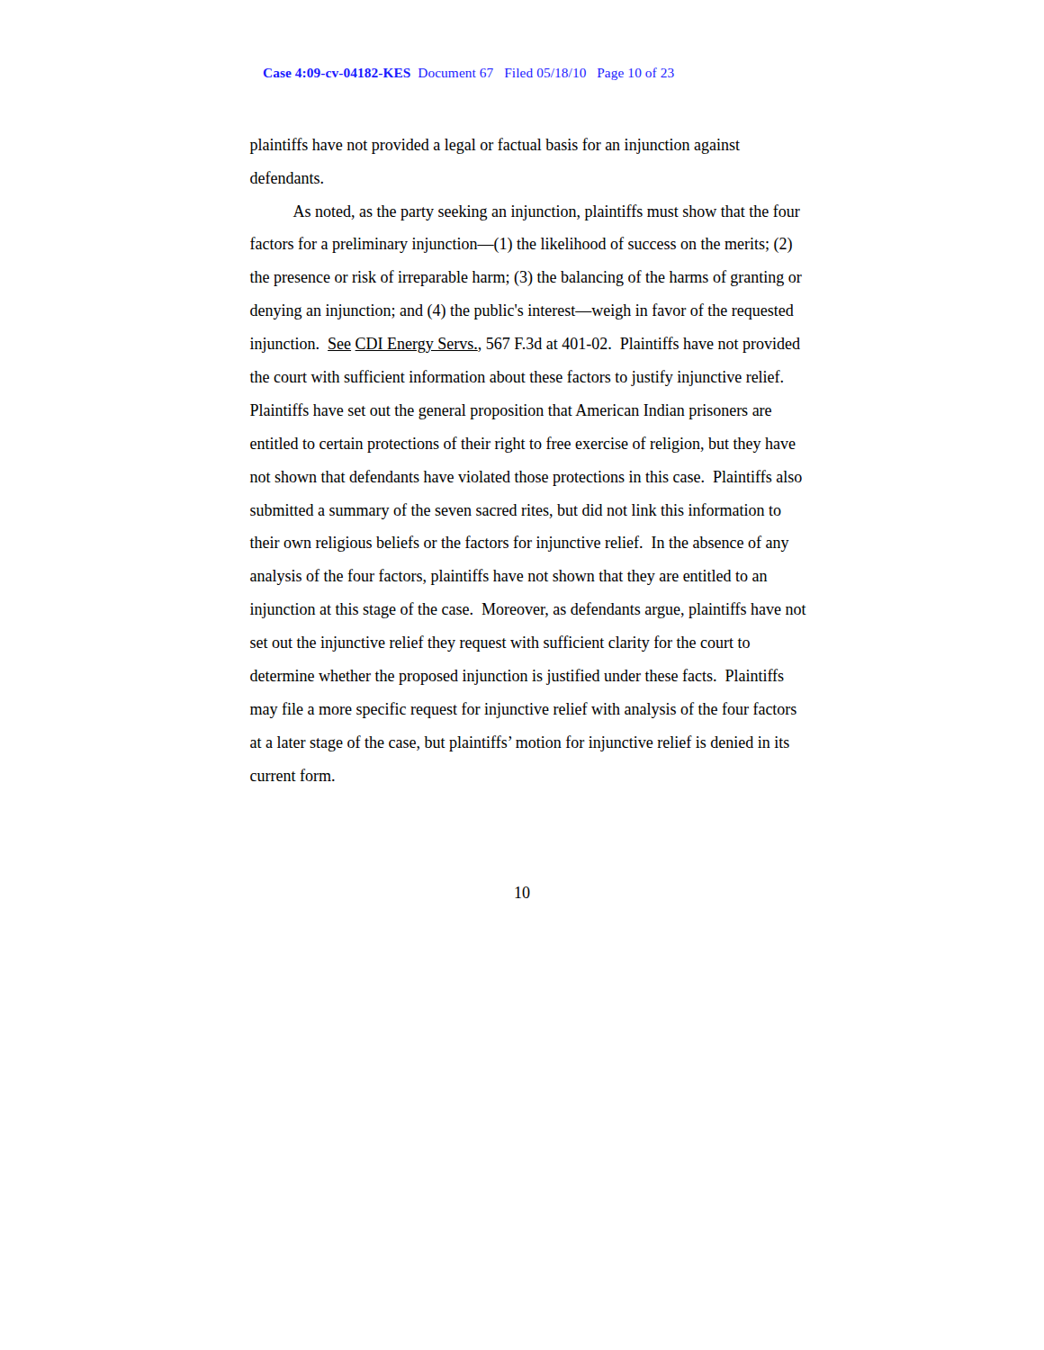Case 4:09-cv-04182-KES Document 67 Filed 05/18/10 Page 10 of 23
plaintiffs have not provided a legal or factual basis for an injunction against defendants.
As noted, as the party seeking an injunction, plaintiffs must show that the four factors for a preliminary injunction—(1) the likelihood of success on the merits; (2) the presence or risk of irreparable harm; (3) the balancing of the harms of granting or denying an injunction; and (4) the public's interest—weigh in favor of the requested injunction. See CDI Energy Servs., 567 F.3d at 401-02. Plaintiffs have not provided the court with sufficient information about these factors to justify injunctive relief. Plaintiffs have set out the general proposition that American Indian prisoners are entitled to certain protections of their right to free exercise of religion, but they have not shown that defendants have violated those protections in this case. Plaintiffs also submitted a summary of the seven sacred rites, but did not link this information to their own religious beliefs or the factors for injunctive relief. In the absence of any analysis of the four factors, plaintiffs have not shown that they are entitled to an injunction at this stage of the case. Moreover, as defendants argue, plaintiffs have not set out the injunctive relief they request with sufficient clarity for the court to determine whether the proposed injunction is justified under these facts. Plaintiffs may file a more specific request for injunctive relief with analysis of the four factors at a later stage of the case, but plaintiffs’ motion for injunctive relief is denied in its current form.
10